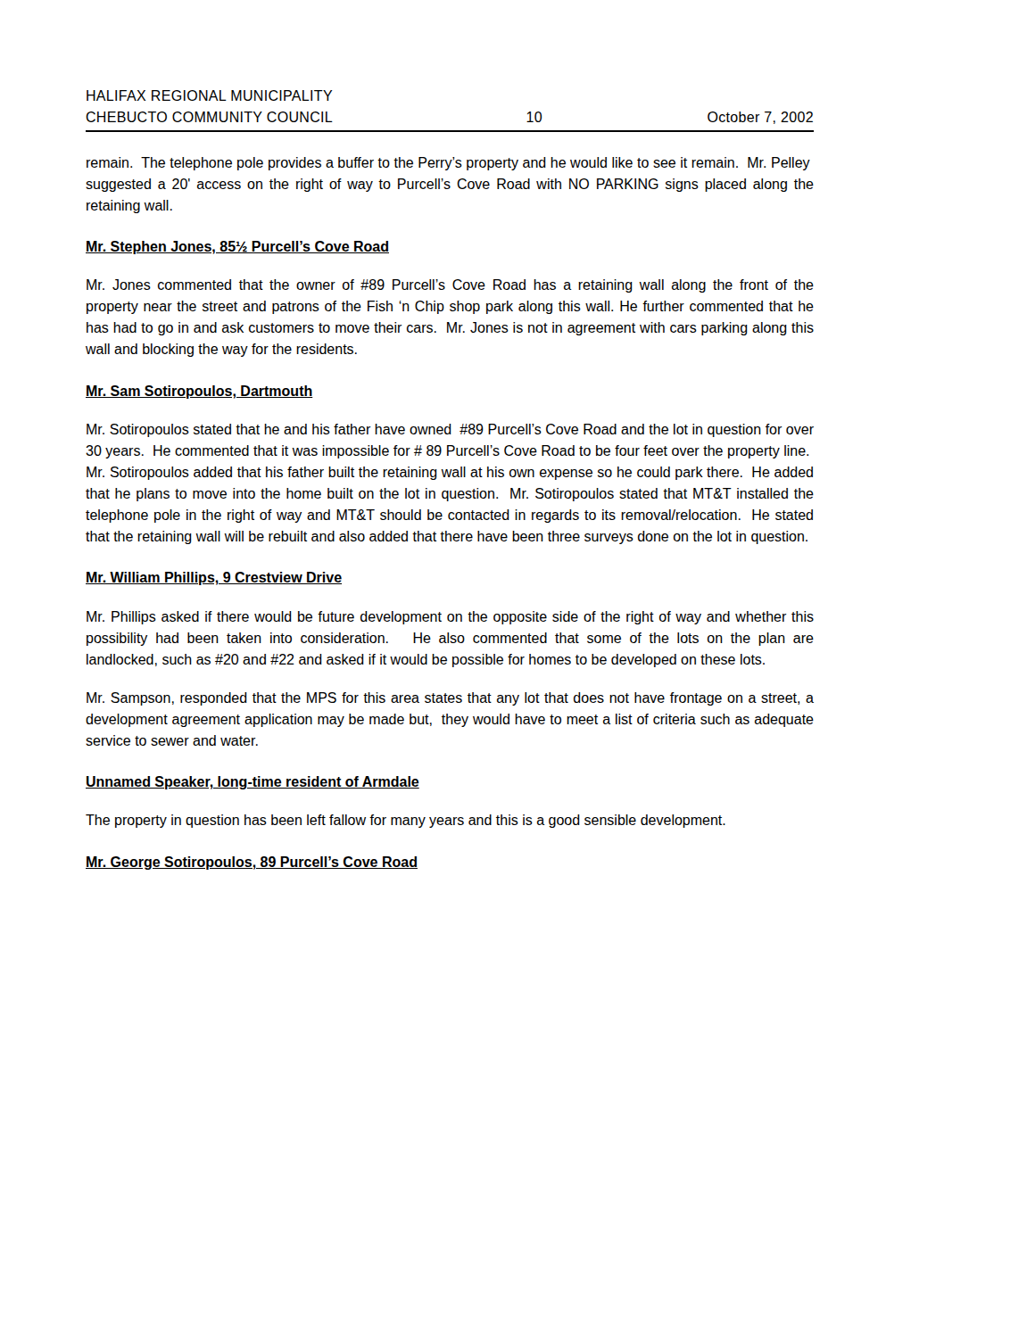HALIFAX REGIONAL MUNICIPALITY
CHEBUCTO COMMUNITY COUNCIL 10 October 7, 2002
remain. The telephone pole provides a buffer to the Perry’s property and he would like to see it remain. Mr. Pelley suggested a 20' access on the right of way to Purcell’s Cove Road with NO PARKING signs placed along the retaining wall.
Mr. Stephen Jones, 85½ Purcell’s Cove Road
Mr. Jones commented that the owner of #89 Purcell’s Cove Road has a retaining wall along the front of the property near the street and patrons of the Fish ‘n Chip shop park along this wall. He further commented that he has had to go in and ask customers to move their cars. Mr. Jones is not in agreement with cars parking along this wall and blocking the way for the residents.
Mr. Sam Sotiropoulos, Dartmouth
Mr. Sotiropoulos stated that he and his father have owned #89 Purcell’s Cove Road and the lot in question for over 30 years. He commented that it was impossible for # 89 Purcell’s Cove Road to be four feet over the property line. Mr. Sotiropoulos added that his father built the retaining wall at his own expense so he could park there. He added that he plans to move into the home built on the lot in question. Mr. Sotiropoulos stated that MT&T installed the telephone pole in the right of way and MT&T should be contacted in regards to its removal/relocation. He stated that the retaining wall will be rebuilt and also added that there have been three surveys done on the lot in question.
Mr. William Phillips, 9 Crestview Drive
Mr. Phillips asked if there would be future development on the opposite side of the right of way and whether this possibility had been taken into consideration. He also commented that some of the lots on the plan are landlocked, such as #20 and #22 and asked if it would be possible for homes to be developed on these lots.
Mr. Sampson, responded that the MPS for this area states that any lot that does not have frontage on a street, a development agreement application may be made but, they would have to meet a list of criteria such as adequate service to sewer and water.
Unnamed Speaker, long-time resident of Armdale
The property in question has been left fallow for many years and this is a good sensible development.
Mr. George Sotiropoulos, 89 Purcell’s Cove Road